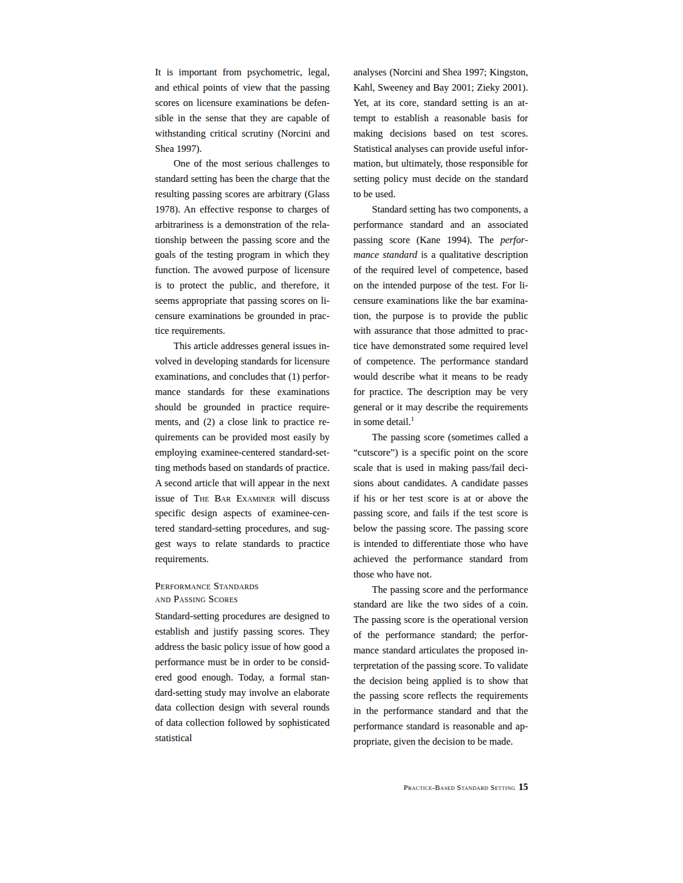It is important from psychometric, legal, and ethical points of view that the passing scores on licensure examinations be defensible in the sense that they are capable of withstanding critical scrutiny (Norcini and Shea 1997).
One of the most serious challenges to standard setting has been the charge that the resulting passing scores are arbitrary (Glass 1978). An effective response to charges of arbitrariness is a demonstration of the relationship between the passing score and the goals of the testing program in which they function. The avowed purpose of licensure is to protect the public, and therefore, it seems appropriate that passing scores on licensure examinations be grounded in practice requirements.
This article addresses general issues involved in developing standards for licensure examinations, and concludes that (1) performance standards for these examinations should be grounded in practice requirements, and (2) a close link to practice requirements can be provided most easily by employing examinee-centered standard-setting methods based on standards of practice. A second article that will appear in the next issue of The Bar Examiner will discuss specific design aspects of examinee-centered standard-setting procedures, and suggest ways to relate standards to practice requirements.
Performance Standards
and Passing Scores
Standard-setting procedures are designed to establish and justify passing scores. They address the basic policy issue of how good a performance must be in order to be considered good enough. Today, a formal standard-setting study may involve an elaborate data collection design with several rounds of data collection followed by sophisticated statistical
analyses (Norcini and Shea 1997; Kingston, Kahl, Sweeney and Bay 2001; Zieky 2001). Yet, at its core, standard setting is an attempt to establish a reasonable basis for making decisions based on test scores. Statistical analyses can provide useful information, but ultimately, those responsible for setting policy must decide on the standard to be used.
Standard setting has two components, a performance standard and an associated passing score (Kane 1994). The performance standard is a qualitative description of the required level of competence, based on the intended purpose of the test. For licensure examinations like the bar examination, the purpose is to provide the public with assurance that those admitted to practice have demonstrated some required level of competence. The performance standard would describe what it means to be ready for practice. The description may be very general or it may describe the requirements in some detail.1
The passing score (sometimes called a “cutscore”) is a specific point on the score scale that is used in making pass/fail decisions about candidates. A candidate passes if his or her test score is at or above the passing score, and fails if the test score is below the passing score. The passing score is intended to differentiate those who have achieved the performance standard from those who have not.
The passing score and the performance standard are like the two sides of a coin. The passing score is the operational version of the performance standard; the performance standard articulates the proposed interpretation of the passing score. To validate the decision being applied is to show that the passing score reflects the requirements in the performance standard and that the performance standard is reasonable and appropriate, given the decision to be made.
Practice-Based Standard Setting15